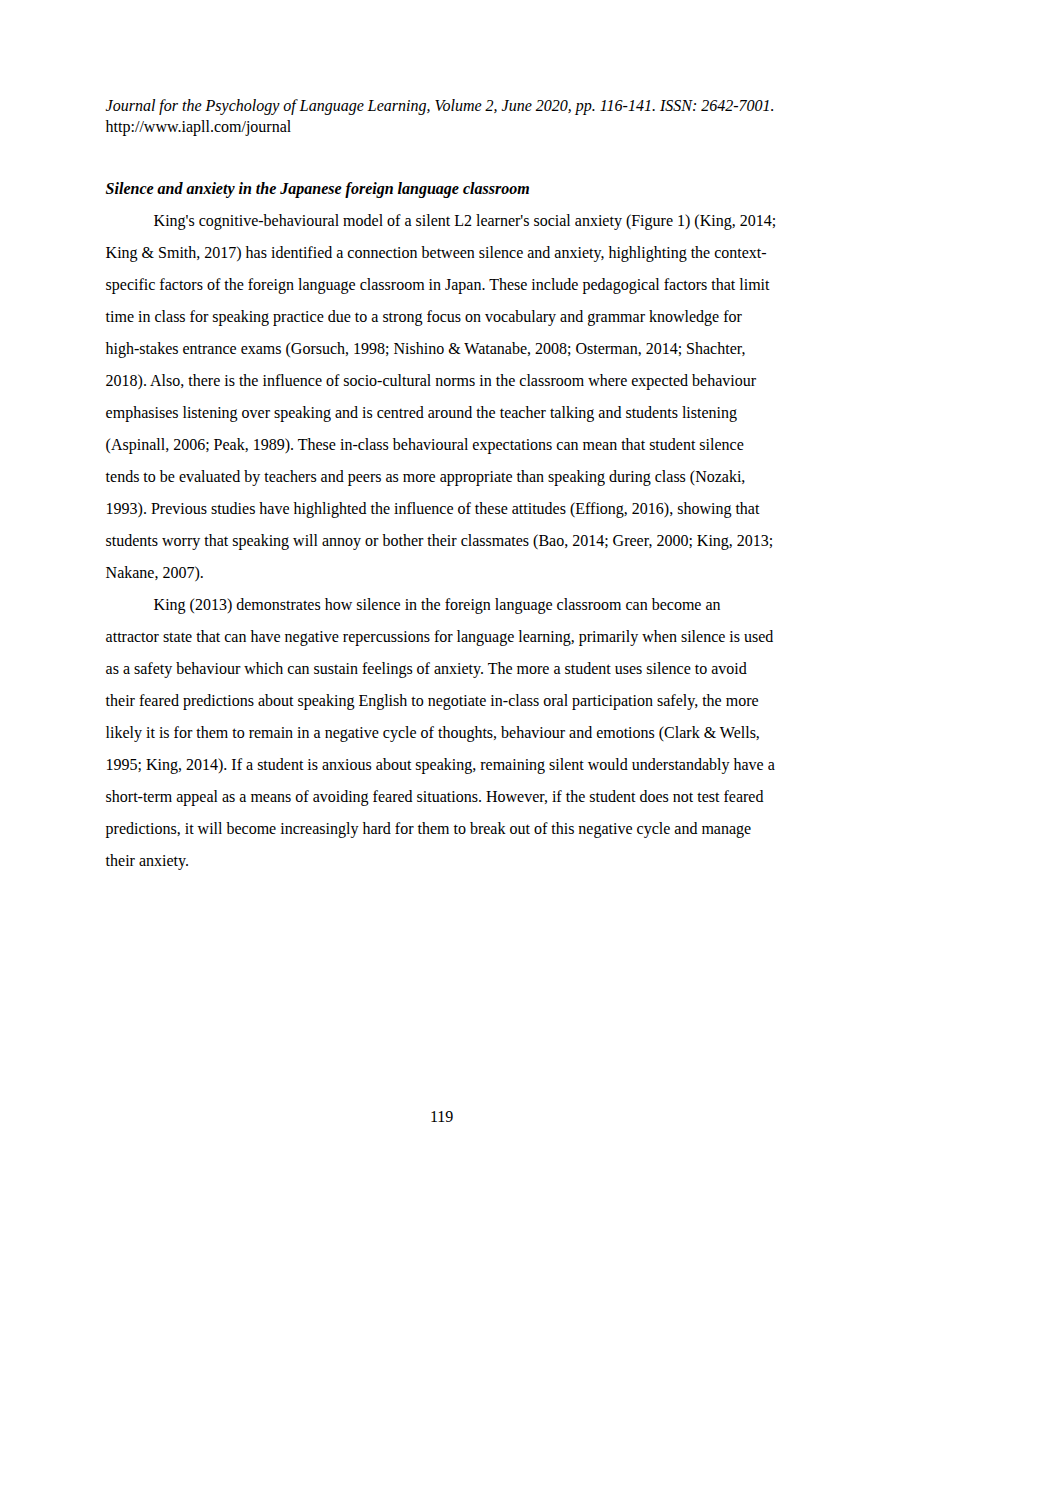Journal for the Psychology of Language Learning, Volume 2, June 2020, pp. 116-141. ISSN: 2642-7001.
http://www.iapll.com/journal
Silence and anxiety in the Japanese foreign language classroom
King's cognitive-behavioural model of a silent L2 learner's social anxiety (Figure 1) (King, 2014; King & Smith, 2017) has identified a connection between silence and anxiety, highlighting the context-specific factors of the foreign language classroom in Japan. These include pedagogical factors that limit time in class for speaking practice due to a strong focus on vocabulary and grammar knowledge for high-stakes entrance exams (Gorsuch, 1998; Nishino & Watanabe, 2008; Osterman, 2014; Shachter, 2018). Also, there is the influence of socio-cultural norms in the classroom where expected behaviour emphasises listening over speaking and is centred around the teacher talking and students listening (Aspinall, 2006; Peak, 1989). These in-class behavioural expectations can mean that student silence tends to be evaluated by teachers and peers as more appropriate than speaking during class (Nozaki, 1993). Previous studies have highlighted the influence of these attitudes (Effiong, 2016), showing that students worry that speaking will annoy or bother their classmates (Bao, 2014; Greer, 2000; King, 2013; Nakane, 2007).
King (2013) demonstrates how silence in the foreign language classroom can become an attractor state that can have negative repercussions for language learning, primarily when silence is used as a safety behaviour which can sustain feelings of anxiety. The more a student uses silence to avoid their feared predictions about speaking English to negotiate in-class oral participation safely, the more likely it is for them to remain in a negative cycle of thoughts, behaviour and emotions (Clark & Wells, 1995; King, 2014). If a student is anxious about speaking, remaining silent would understandably have a short-term appeal as a means of avoiding feared situations. However, if the student does not test feared predictions, it will become increasingly hard for them to break out of this negative cycle and manage their anxiety.
119